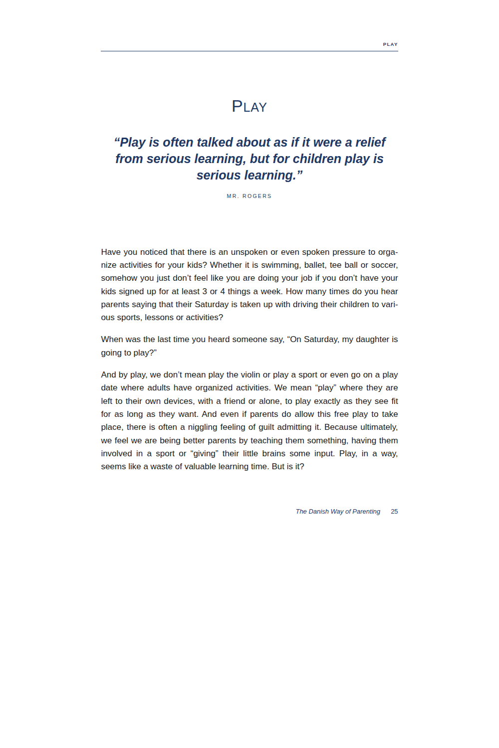Play
PLAY
“Play is often talked about as if it were a relief from serious learning, but for children play is serious learning.”
Mr. Rogers
Have you noticed that there is an unspoken or even spoken pressure to organize activities for your kids? Whether it is swimming, ballet, tee ball or soccer, somehow you just don’t feel like you are doing your job if you don’t have your kids signed up for at least 3 or 4 things a week. How many times do you hear parents saying that their Saturday is taken up with driving their children to various sports, lessons or activities?
When was the last time you heard someone say, “On Saturday, my daughter is going to play?”
And by play, we don’t mean play the violin or play a sport or even go on a play date where adults have organized activities. We mean “play” where they are left to their own devices, with a friend or alone, to play exactly as they see fit for as long as they want. And even if parents do allow this free play to take place, there is often a niggling feeling of guilt admitting it. Because ultimately, we feel we are being better parents by teaching them something, having them involved in a sport or “giving” their little brains some input. Play, in a way, seems like a waste of valuable learning time. But is it?
The Danish Way of Parenting 25